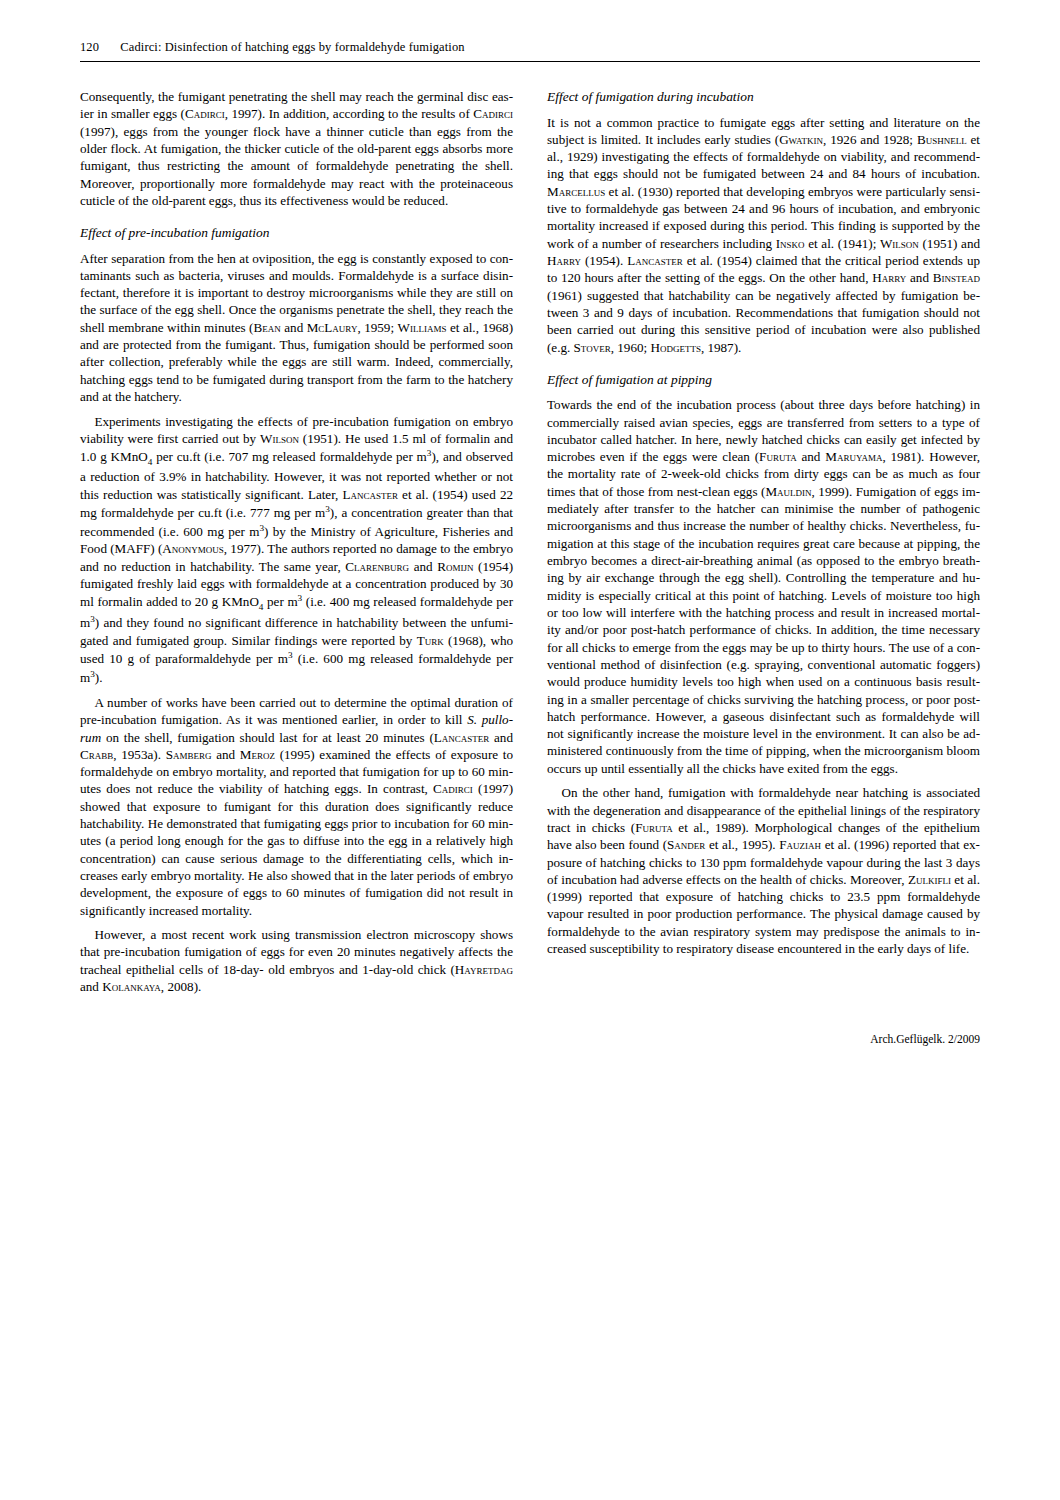120 Cadirci: Disinfection of hatching eggs by formaldehyde fumigation
Consequently, the fumigant penetrating the shell may reach the germinal disc easier in smaller eggs (Cadirci, 1997). In addition, according to the results of Cadirci (1997), eggs from the younger flock have a thinner cuticle than eggs from the older flock. At fumigation, the thicker cuticle of the old-parent eggs absorbs more fumigant, thus restricting the amount of formaldehyde penetrating the shell. Moreover, proportionally more formaldehyde may react with the proteinaceous cuticle of the old-parent eggs, thus its effectiveness would be reduced.
Effect of pre-incubation fumigation
After separation from the hen at oviposition, the egg is constantly exposed to contaminants such as bacteria, viruses and moulds. Formaldehyde is a surface disinfectant, therefore it is important to destroy microorganisms while they are still on the surface of the egg shell. Once the organisms penetrate the shell, they reach the shell membrane within minutes (Bean and McLaury, 1959; Williams et al., 1968) and are protected from the fumigant. Thus, fumigation should be performed soon after collection, preferably while the eggs are still warm. Indeed, commercially, hatching eggs tend to be fumigated during transport from the farm to the hatchery and at the hatchery.
Experiments investigating the effects of pre-incubation fumigation on embryo viability were first carried out by Wilson (1951). He used 1.5 ml of formalin and 1.0 g KMnO4 per cu.ft (i.e. 707 mg released formaldehyde per m3), and observed a reduction of 3.9% in hatchability. However, it was not reported whether or not this reduction was statistically significant. Later, Lancaster et al. (1954) used 22 mg formaldehyde per cu.ft (i.e. 777 mg per m3), a concentration greater than that recommended (i.e. 600 mg per m3) by the Ministry of Agriculture, Fisheries and Food (MAFF) (Anonymous, 1977). The authors reported no damage to the embryo and no reduction in hatchability. The same year, Clarenburg and Romijn (1954) fumigated freshly laid eggs with formaldehyde at a concentration produced by 30 ml formalin added to 20 g KMnO4 per m3 (i.e. 400 mg released formaldehyde per m3) and they found no significant difference in hatchability between the unfumigated and fumigated group. Similar findings were reported by Turk (1968), who used 10 g of paraformaldehyde per m3 (i.e. 600 mg released formaldehyde per m3).
A number of works have been carried out to determine the optimal duration of pre-incubation fumigation. As it was mentioned earlier, in order to kill S. pullorum on the shell, fumigation should last for at least 20 minutes (Lancaster and Crabb, 1953a). Samberg and Meroz (1995) examined the effects of exposure to formaldehyde on embryo mortality, and reported that fumigation for up to 60 minutes does not reduce the viability of hatching eggs. In contrast, Cadirci (1997) showed that exposure to fumigant for this duration does significantly reduce hatchability. He demonstrated that fumigating eggs prior to incubation for 60 minutes (a period long enough for the gas to diffuse into the egg in a relatively high concentration) can cause serious damage to the differentiating cells, which increases early embryo mortality. He also showed that in the later periods of embryo development, the exposure of eggs to 60 minutes of fumigation did not result in significantly increased mortality.
However, a most recent work using transmission electron microscopy shows that pre-incubation fumigation of eggs for even 20 minutes negatively affects the tracheal epithelial cells of 18-day- old embryos and 1-day-old chick (Hayretdag and Kolankaya, 2008).
Effect of fumigation during incubation
It is not a common practice to fumigate eggs after setting and literature on the subject is limited. It includes early studies (Gwatkin, 1926 and 1928; Bushnell et al., 1929) investigating the effects of formaldehyde on viability, and recommending that eggs should not be fumigated between 24 and 84 hours of incubation. Marcellus et al. (1930) reported that developing embryos were particularly sensitive to formaldehyde gas between 24 and 96 hours of incubation, and embryonic mortality increased if exposed during this period. This finding is supported by the work of a number of researchers including Insko et al. (1941); Wilson (1951) and Harry (1954). Lancaster et al. (1954) claimed that the critical period extends up to 120 hours after the setting of the eggs. On the other hand, Harry and Binstead (1961) suggested that hatchability can be negatively affected by fumigation between 3 and 9 days of incubation. Recommendations that fumigation should not been carried out during this sensitive period of incubation were also published (e.g. Stover, 1960; Hodgetts, 1987).
Effect of fumigation at pipping
Towards the end of the incubation process (about three days before hatching) in commercially raised avian species, eggs are transferred from setters to a type of incubator called hatcher. In here, newly hatched chicks can easily get infected by microbes even if the eggs were clean (Furuta and Maruyama, 1981). However, the mortality rate of 2-week-old chicks from dirty eggs can be as much as four times that of those from nest-clean eggs (Mauldin, 1999). Fumigation of eggs immediately after transfer to the hatcher can minimise the number of pathogenic microorganisms and thus increase the number of healthy chicks. Nevertheless, fumigation at this stage of the incubation requires great care because at pipping, the embryo becomes a direct-air-breathing animal (as opposed to the embryo breathing by air exchange through the egg shell). Controlling the temperature and humidity is especially critical at this point of hatching. Levels of moisture too high or too low will interfere with the hatching process and result in increased mortality and/or poor post-hatch performance of chicks. In addition, the time necessary for all chicks to emerge from the eggs may be up to thirty hours. The use of a conventional method of disinfection (e.g. spraying, conventional automatic foggers) would produce humidity levels too high when used on a continuous basis resulting in a smaller percentage of chicks surviving the hatching process, or poor post-hatch performance. However, a gaseous disinfectant such as formaldehyde will not significantly increase the moisture level in the environment. It can also be administered continuously from the time of pipping, when the microorganism bloom occurs up until essentially all the chicks have exited from the eggs.
On the other hand, fumigation with formaldehyde near hatching is associated with the degeneration and disappearance of the epithelial linings of the respiratory tract in chicks (Furuta et al., 1989). Morphological changes of the epithelium have also been found (Sander et al., 1995). Fauziah et al. (1996) reported that exposure of hatching chicks to 130 ppm formaldehyde vapour during the last 3 days of incubation had adverse effects on the health of chicks. Moreover, Zulkifli et al. (1999) reported that exposure of hatching chicks to 23.5 ppm formaldehyde vapour resulted in poor production performance. The physical damage caused by formaldehyde to the avian respiratory system may predispose the animals to increased susceptibility to respiratory disease encountered in the early days of life.
Arch.Geflügelk. 2/2009